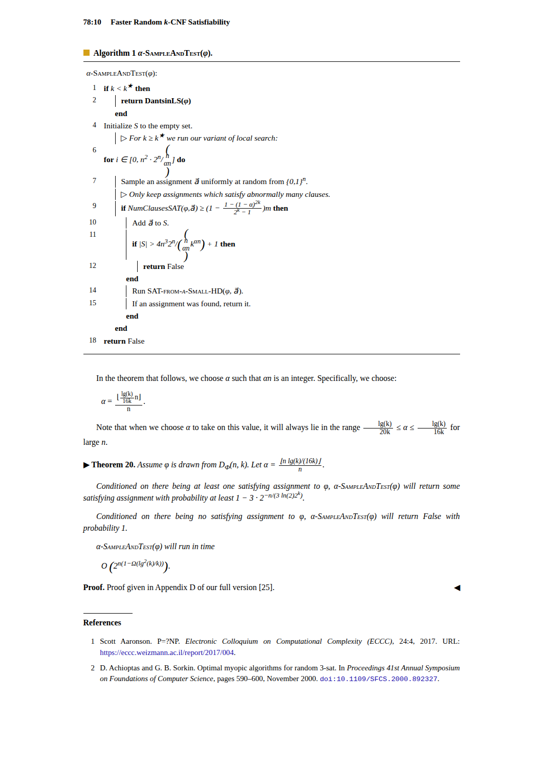78:10 Faster Random k-CNF Satisfiability
Algorithm 1 α-SampleAndTest(φ).
α-SampleAndTest(φ):
if k < k★ then
return DantsinLS(φ)
end
Initialize S to the empty set.
For k ≥ k★ we run our variant of local search:
for i ∈ [0, n2 · 2n/(nαn)] do
Sample an assignment a⃗ uniformly at random from {0,1}n.
Only keep assignments which satisfy abnormally many clauses.
if NumClausesSAT(φ,a⃗) ≥ (1 − 1 − (1 − α)2k 2k − 1)m then
Add a⃗ to S.
if |S| > 4n32n/((nαn) kαn) + 1 then
return False
end
Run SAT-from-α-Small-HD(φ, a⃗).
If an assignment was found, return it.
end
end
return False
In the theorem that follows, we choose α such that αn is an integer. Specifically, we choose:
α = ⌊lg(k) 16kn⌋n.
Note that when we choose α to take on this value, it will always lie in the range lg(k) 20k ≤ α ≤ lg(k) 16k for large n.
▶ Theorem 20. Assume φ is drawn from DΦ(n, k). Let α = ⌊n lg(k)/(16k)⌋n.
Conditioned on there being at least one satisfying assignment to φ, α-SampleAndTest(φ) will return some satisfying assignment with probability at least 1 − 3 · 2−n/(3 ln(2)2k).
Conditioned on there being no satisfying assignment to φ, α-SampleAndTest(φ) will return False with probability 1.
α-SampleAndTest(φ) will run in time
O (2n(1−Ω(lg2(k)/k))).
Proof. Proof given in Appendix D of our full version [25]. ◀
References
Scott Aaronson. P=?NP. Electronic Colloquium on Computational Complexity (ECCC), 24:4, 2017. URL: https://eccc.weizmann.ac.il/report/2017/004.
D. Achioptas and G. B. Sorkin. Optimal myopic algorithms for random 3-sat. In Proceedings 41st Annual Symposium on Foundations of Computer Science, pages 590–600, November 2000. doi:10.1109/SFCS.2000.892327.